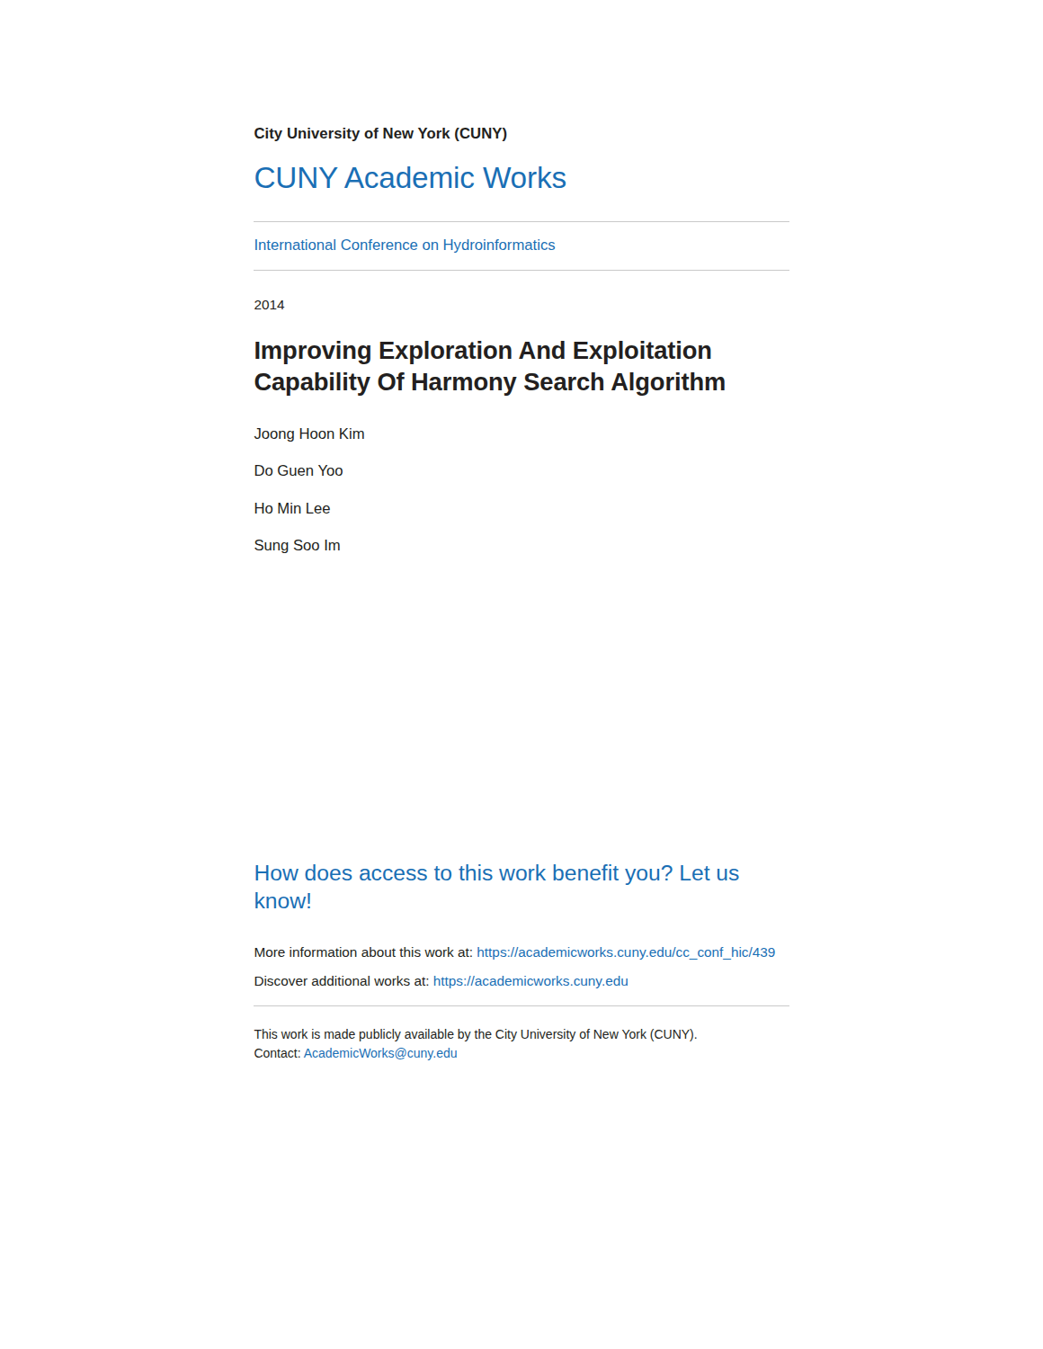City University of New York (CUNY)
CUNY Academic Works
International Conference on Hydroinformatics
2014
Improving Exploration And Exploitation Capability Of Harmony Search Algorithm
Joong Hoon Kim
Do Guen Yoo
Ho Min Lee
Sung Soo Im
How does access to this work benefit you? Let us know!
More information about this work at: https://academicworks.cuny.edu/cc_conf_hic/439
Discover additional works at: https://academicworks.cuny.edu
This work is made publicly available by the City University of New York (CUNY).
Contact: AcademicWorks@cuny.edu